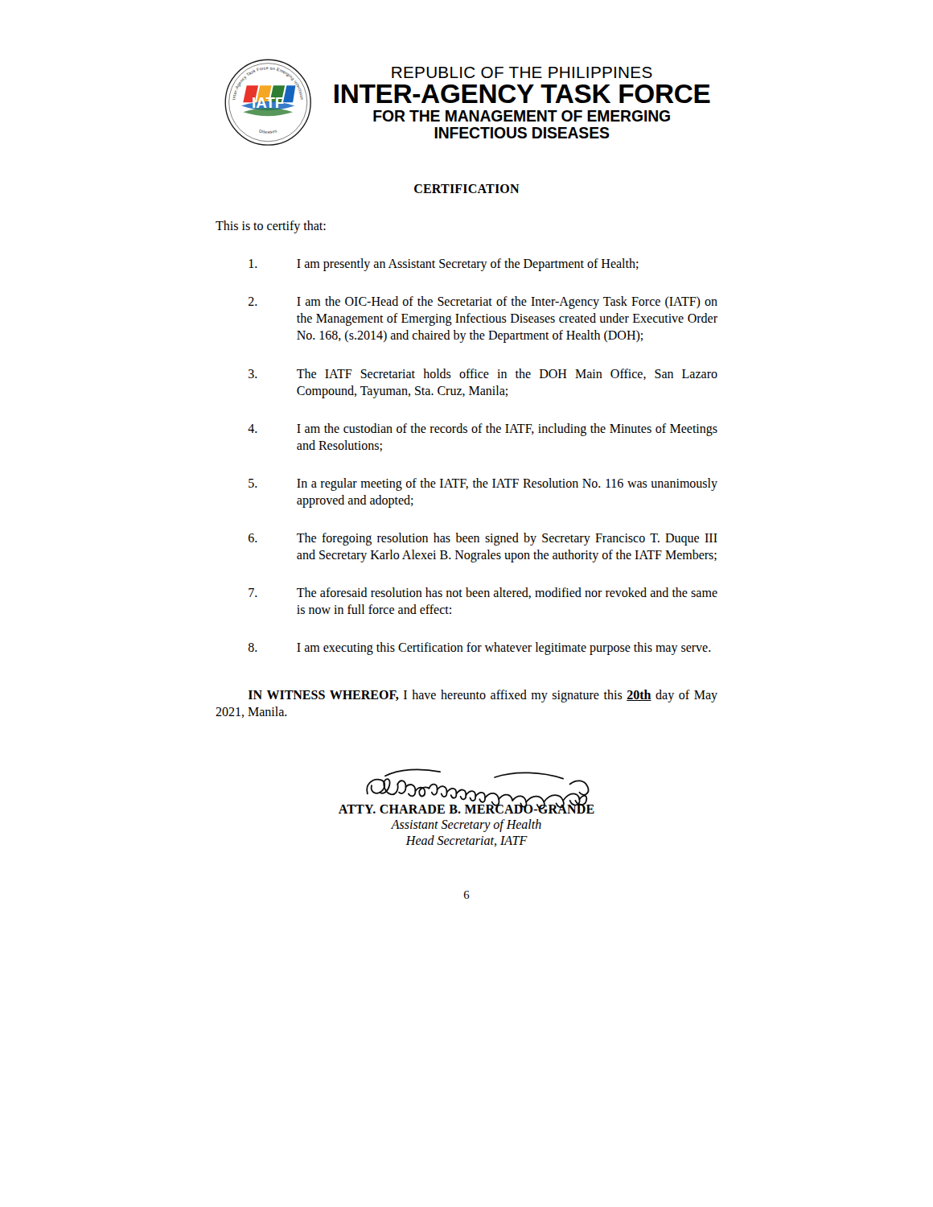IATF Inter-Agency Task Force on Emerging Infectious Diseases
REPUBLIC OF THE PHILIPPINES
INTER-AGENCY TASK FORCE
FOR THE MANAGEMENT OF EMERGING INFECTIOUS DISEASES
CERTIFICATION
This is to certify that:
I am presently an Assistant Secretary of the Department of Health;
I am the OIC-Head of the Secretariat of the Inter-Agency Task Force (IATF) on the Management of Emerging Infectious Diseases created under Executive Order No. 168, (s.2014) and chaired by the Department of Health (DOH);
The IATF Secretariat holds office in the DOH Main Office, San Lazaro Compound, Tayuman, Sta. Cruz, Manila;
I am the custodian of the records of the IATF, including the Minutes of Meetings and Resolutions;
In a regular meeting of the IATF, the IATF Resolution No. 116 was unanimously approved and adopted;
The foregoing resolution has been signed by Secretary Francisco T. Duque III and Secretary Karlo Alexei B. Nograles upon the authority of the IATF Members;
The aforesaid resolution has not been altered, modified nor revoked and the same is now in full force and effect:
I am executing this Certification for whatever legitimate purpose this may serve.
IN WITNESS WHEREOF, I have hereunto affixed my signature this 20th day of May 2021, Manila.
ATTY. CHARADE B. MERCADO-GRANDE
Assistant Secretary of Health
Head Secretariat, IATF
6